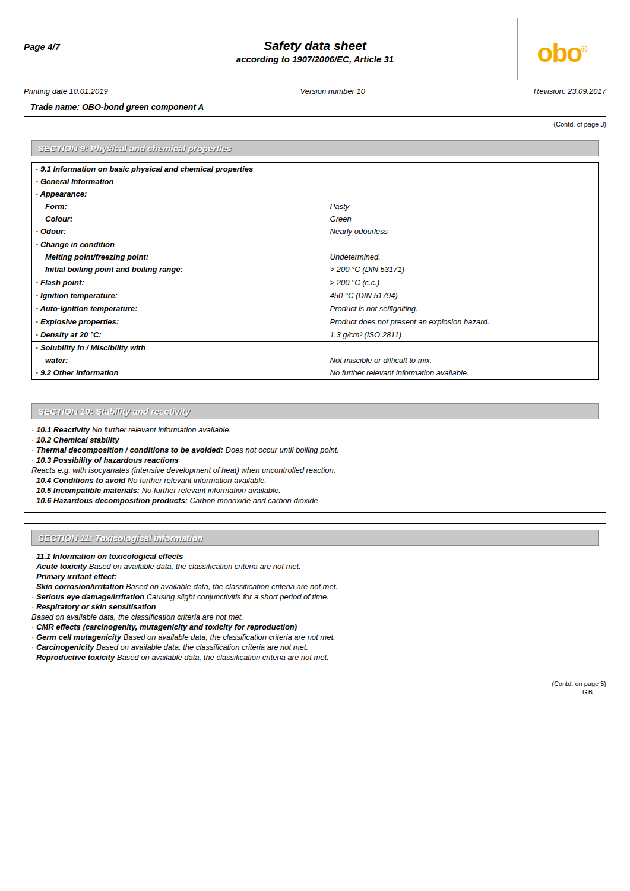Page 4/7
Safety data sheet
according to 1907/2006/EC, Article 31
obo®
Printing date 10.01.2019 Version number 10 Revision: 23.09.2017
Trade name: OBO-bond green component A
(Contd. of page 3)
SECTION 9: Physical and chemical properties
| · 9.1 Information on basic physical and chemical properties | |
| · General Information | |
| · Appearance: | |
| Form: | Pasty |
| Colour: | Green |
| · Odour: | Nearly odourless |
| · Change in condition | |
| Melting point/freezing point: | Undetermined. |
| Initial boiling point and boiling range: | > 200 °C (DIN 53171) |
| · Flash point: | > 200 °C (c.c.) |
| · Ignition temperature: | 450 °C (DIN 51794) |
| · Auto-ignition temperature: | Product is not selfigniting. |
| · Explosive properties: | Product does not present an explosion hazard. |
| · Density at 20 °C: | 1.3 g/cm³ (ISO 2811) |
| · Solubility in / Miscibility with | |
| water: | Not miscible or difficult to mix. |
| · 9.2 Other information | No further relevant information available. |
SECTION 10: Stability and reactivity
· 10.1 Reactivity No further relevant information available.
· 10.2 Chemical stability
· Thermal decomposition / conditions to be avoided: Does not occur until boiling point.
· 10.3 Possibility of hazardous reactions
Reacts e.g. with isocyanates (intensive development of heat) when uncontrolled reaction.
· 10.4 Conditions to avoid No further relevant information available.
· 10.5 Incompatible materials: No further relevant information available.
· 10.6 Hazardous decomposition products: Carbon monoxide and carbon dioxide
SECTION 11: Toxicological information
· 11.1 Information on toxicological effects
· Acute toxicity Based on available data, the classification criteria are not met.
· Primary irritant effect:
· Skin corrosion/irritation Based on available data, the classification criteria are not met.
· Serious eye damage/irritation Causing slight conjunctivitis for a short period of time.
· Respiratory or skin sensitisation
Based on available data, the classification criteria are not met.
· CMR effects (carcinogenity, mutagenicity and toxicity for reproduction)
· Germ cell mutagenicity Based on available data, the classification criteria are not met.
· Carcinogenicity Based on available data, the classification criteria are not met.
· Reproductive toxicity Based on available data, the classification criteria are not met.
(Contd. on page 5) GB